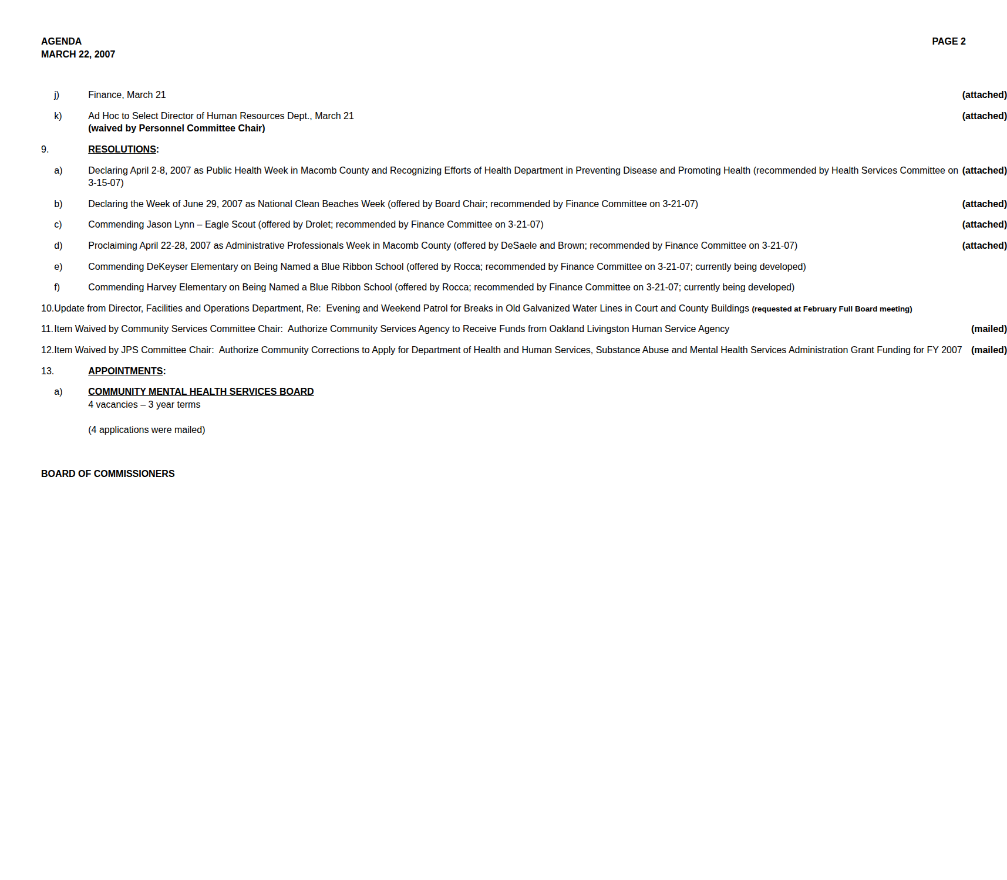AGENDA
MARCH 22, 2007
PAGE 2
| | j) | Finance, March 21 | (attached) |
| | k) | Ad Hoc to Select Director of Human Resources Dept., March 21 (waived by Personnel Committee Chair) | (attached) |
| 9. | | RESOLUTIONS : | |
| | a) | Declaring April 2-8, 2007 as Public Health Week in Macomb County and Recognizing Efforts of Health Department in Preventing Disease and Promoting Health (recommended by Health Services Committee on 3-15-07) | (attached) |
| | b) | Declaring the Week of June 29, 2007 as National Clean Beaches Week (offered by Board Chair; recommended by Finance Committee on 3-21-07) | (attached) |
| | c) | Commending Jason Lynn – Eagle Scout (offered by Drolet; recommended by Finance Committee on 3-21-07) | (attached) |
| | d) | Proclaiming April 22-28, 2007 as Administrative Professionals Week in Macomb County (offered by DeSaele and Brown; recommended by Finance Committee on 3-21-07) | (attached) |
| | e) | Commending DeKeyser Elementary on Being Named a Blue Ribbon School (offered by Rocca; recommended by Finance Committee on 3-21-07; currently being developed) | |
| | f) | Commending Harvey Elementary on Being Named a Blue Ribbon School (offered by Rocca; recommended by Finance Committee on 3-21-07; currently being developed) | |
| 10. | Update from Director, Facilities and Operations Department, Re: Evening and Weekend Patrol for Breaks in Old Galvanized Water Lines in Court and County Buildings (requested at February Full Board meeting) | |
| 11. | Item Waived by Community Services Committee Chair: Authorize Community Services Agency to Receive Funds from Oakland Livingston Human Service Agency | (mailed) |
| 12. | Item Waived by JPS Committee Chair: Authorize Community Corrections to Apply for Department of Health and Human Services, Substance Abuse and Mental Health Services Administration Grant Funding for FY 2007 | (mailed) |
| 13. | | APPOINTMENTS : | |
| | a) | COMMUNITY MENTAL HEALTH SERVICES BOARD 4 vacancies – 3 year terms (4 applications were mailed) | |
BOARD OF COMMISSIONERS